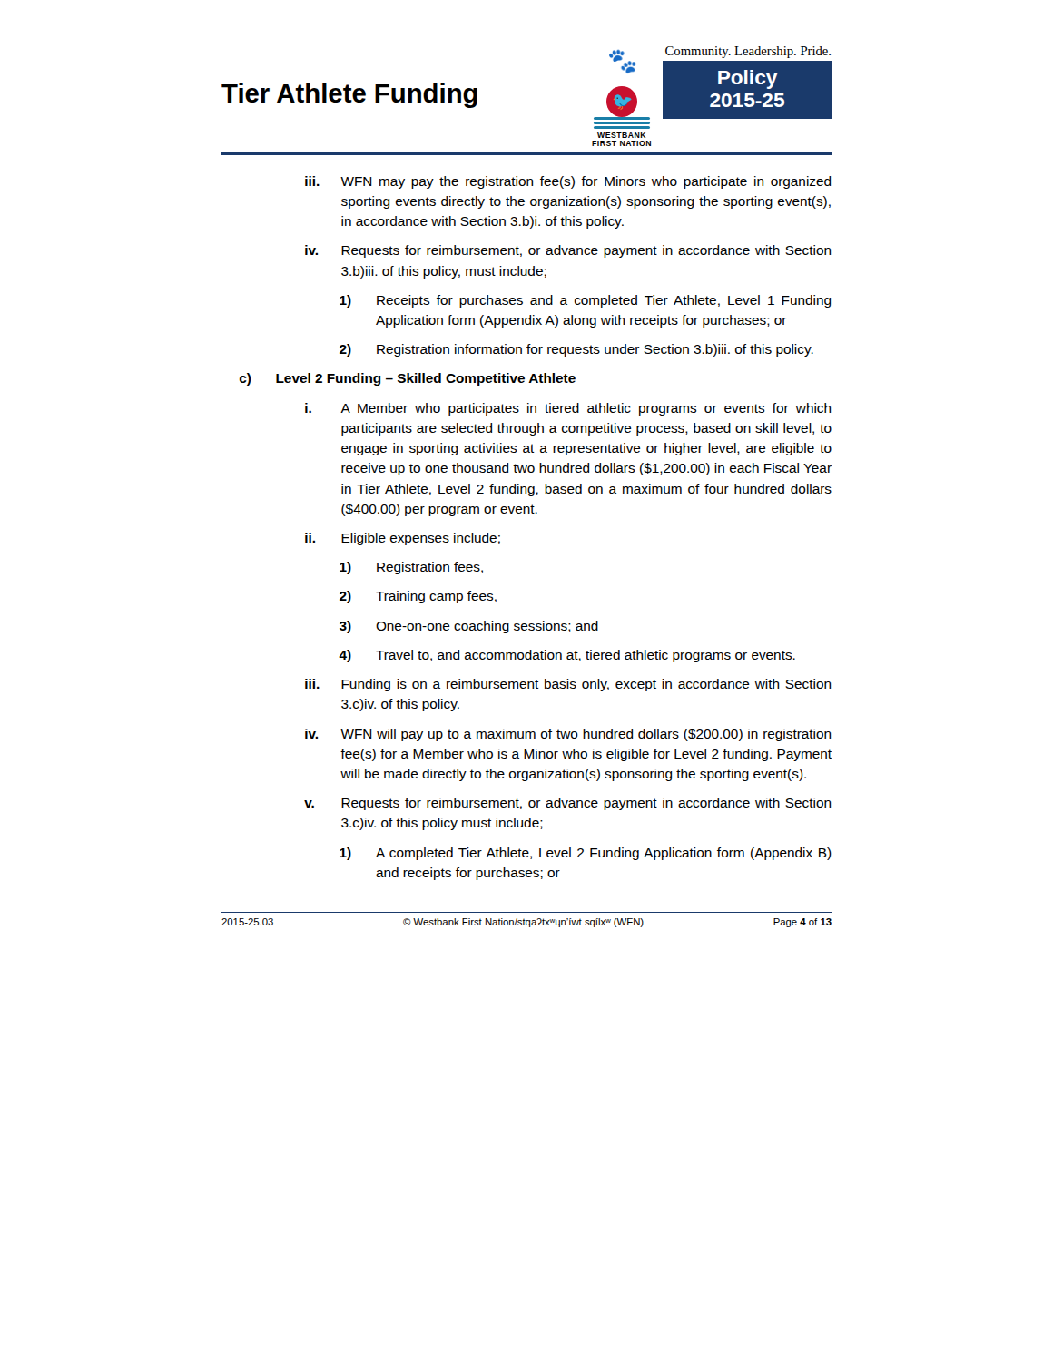Tier Athlete Funding
🐾
🐦
WESTBANK
FIRST NATION
Community. Leadership. Pride.
Policy
2015-25
iii.
WFN may pay the registration fee(s) for Minors who participate in organized sporting events directly to the organization(s) sponsoring the sporting event(s), in accordance with Section 3.b)i. of this policy.
iv.
Requests for reimbursement, or advance payment in accordance with Section 3.b)iii. of this policy, must include;
1)
Receipts for purchases and a completed Tier Athlete, Level 1 Funding Application form (Appendix A) along with receipts for purchases; or
2)
Registration information for requests under Section 3.b)iii. of this policy.
c)
Level 2 Funding – Skilled Competitive Athlete
i.
A Member who participates in tiered athletic programs or events for which participants are selected through a competitive process, based on skill level, to engage in sporting activities at a representative or higher level, are eligible to receive up to one thousand two hundred dollars ($1,200.00) in each Fiscal Year in Tier Athlete, Level 2 funding, based on a maximum of four hundred dollars ($400.00) per program or event.
ii.
Eligible expenses include;
1)
Registration fees,
2)
Training camp fees,
3)
One-on-one coaching sessions; and
4)
Travel to, and accommodation at, tiered athletic programs or events.
iii.
Funding is on a reimbursement basis only, except in accordance with Section 3.c)iv. of this policy.
iv.
WFN will pay up to a maximum of two hundred dollars ($200.00) in registration fee(s) for a Member who is a Minor who is eligible for Level 2 funding. Payment will be made directly to the organization(s) sponsoring the sporting event(s).
v.
Requests for reimbursement, or advance payment in accordance with Section 3.c)iv. of this policy must include;
1)
A completed Tier Athlete, Level 2 Funding Application form (Appendix B) and receipts for purchases; or
2015-25.03
© Westbank First Nation/stqaʔtxʷɥn’íwt sqílxʷ (WFN)
Page 4 of 13